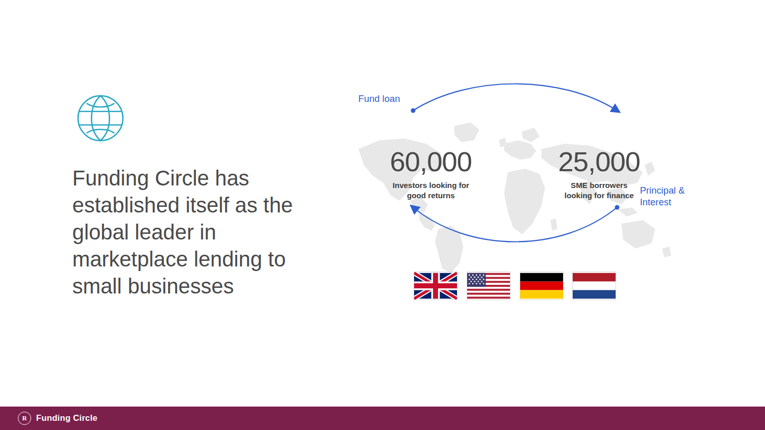Funding Circle has established itself as the global leader in marketplace lending to small businesses
Fund loan Principal &
Interest
60,000
Investors looking for
good returns
25,000
SME borrowers
looking for finance
R Funding Circle